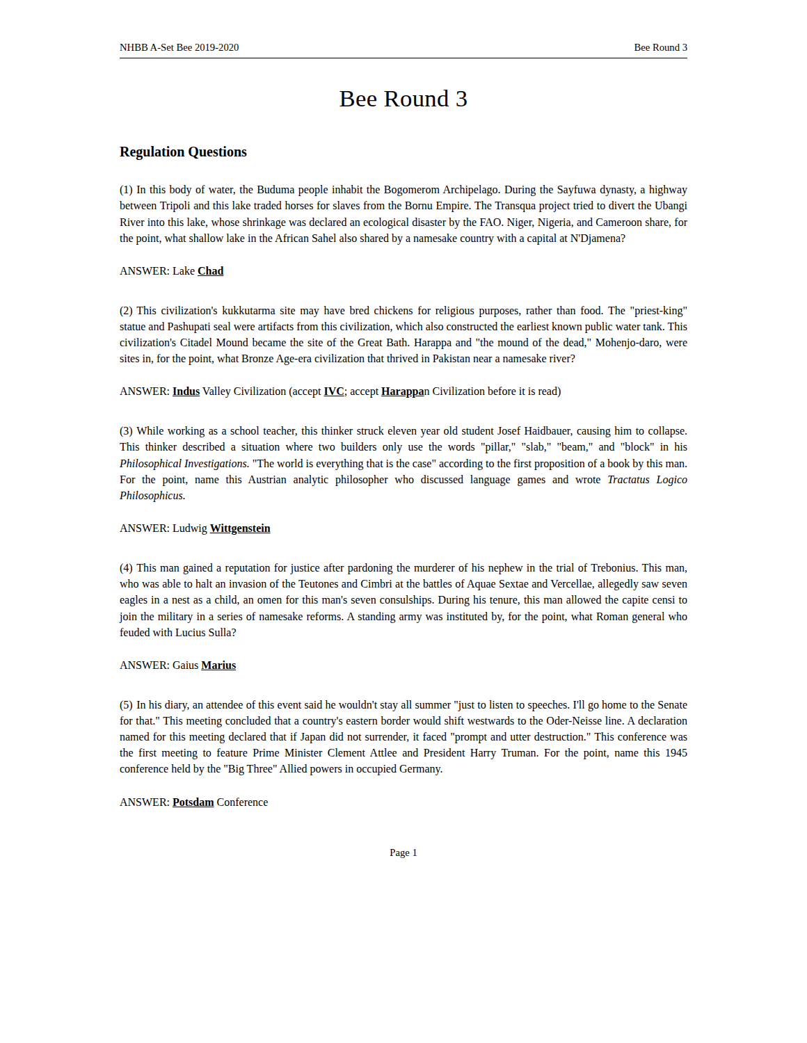NHBB A-Set Bee 2019-2020 Bee Round 3
Bee Round 3
Regulation Questions
(1) In this body of water, the Buduma people inhabit the Bogomerom Archipelago. During the Sayfuwa dynasty, a highway between Tripoli and this lake traded horses for slaves from the Bornu Empire. The Transqua project tried to divert the Ubangi River into this lake, whose shrinkage was declared an ecological disaster by the FAO. Niger, Nigeria, and Cameroon share, for the point, what shallow lake in the African Sahel also shared by a namesake country with a capital at N'Djamena?
ANSWER: Lake Chad
(2) This civilization's kukkutarma site may have bred chickens for religious purposes, rather than food. The "priest-king" statue and Pashupati seal were artifacts from this civilization, which also constructed the earliest known public water tank. This civilization's Citadel Mound became the site of the Great Bath. Harappa and "the mound of the dead," Mohenjo-daro, were sites in, for the point, what Bronze Age-era civilization that thrived in Pakistan near a namesake river?
ANSWER: Indus Valley Civilization (accept IVC; accept Harappan Civilization before it is read)
(3) While working as a school teacher, this thinker struck eleven year old student Josef Haidbauer, causing him to collapse. This thinker described a situation where two builders only use the words "pillar," "slab," "beam," and "block" in his Philosophical Investigations. "The world is everything that is the case" according to the first proposition of a book by this man. For the point, name this Austrian analytic philosopher who discussed language games and wrote Tractatus Logico Philosophicus.
ANSWER: Ludwig Wittgenstein
(4) This man gained a reputation for justice after pardoning the murderer of his nephew in the trial of Trebonius. This man, who was able to halt an invasion of the Teutones and Cimbri at the battles of Aquae Sextae and Vercellae, allegedly saw seven eagles in a nest as a child, an omen for this man's seven consulships. During his tenure, this man allowed the capite censi to join the military in a series of namesake reforms. A standing army was instituted by, for the point, what Roman general who feuded with Lucius Sulla?
ANSWER: Gaius Marius
(5) In his diary, an attendee of this event said he wouldn't stay all summer "just to listen to speeches. I'll go home to the Senate for that." This meeting concluded that a country's eastern border would shift westwards to the Oder-Neisse line. A declaration named for this meeting declared that if Japan did not surrender, it faced "prompt and utter destruction." This conference was the first meeting to feature Prime Minister Clement Attlee and President Harry Truman. For the point, name this 1945 conference held by the "Big Three" Allied powers in occupied Germany.
ANSWER: Potsdam Conference
Page 1